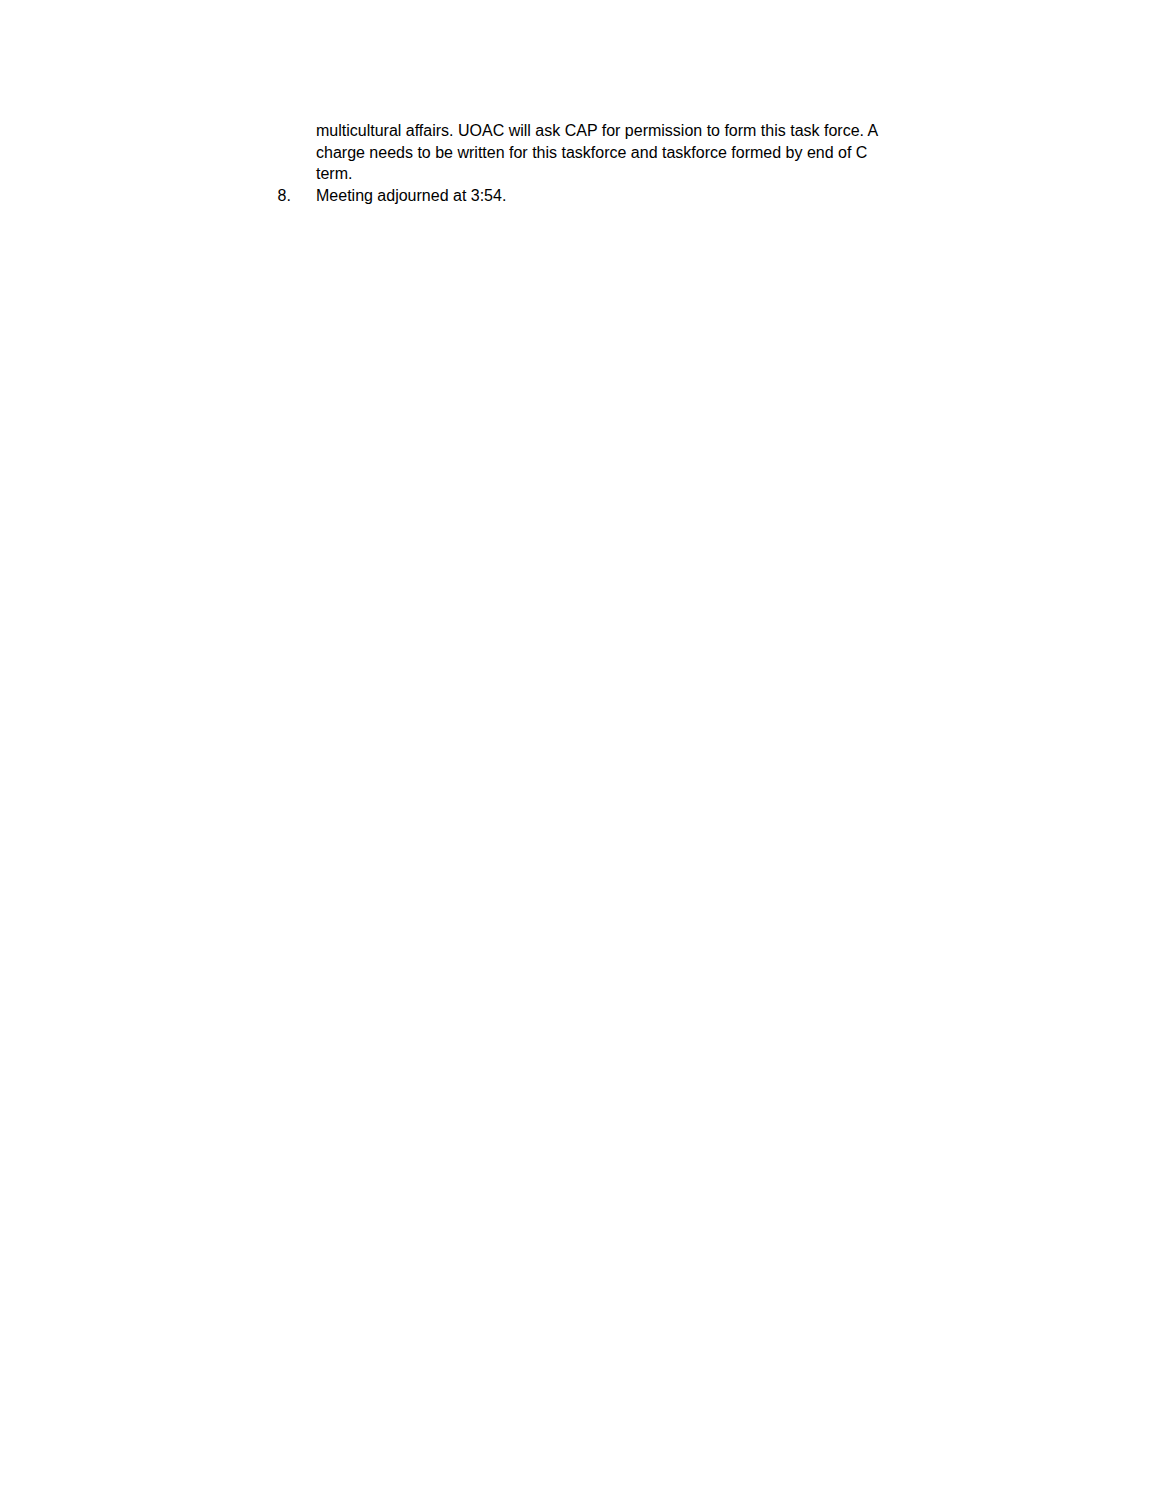multicultural affairs. UOAC will ask CAP for permission to form this task force. A charge needs to be written for this taskforce and taskforce formed by end of C term.
Meeting adjourned at 3:54.